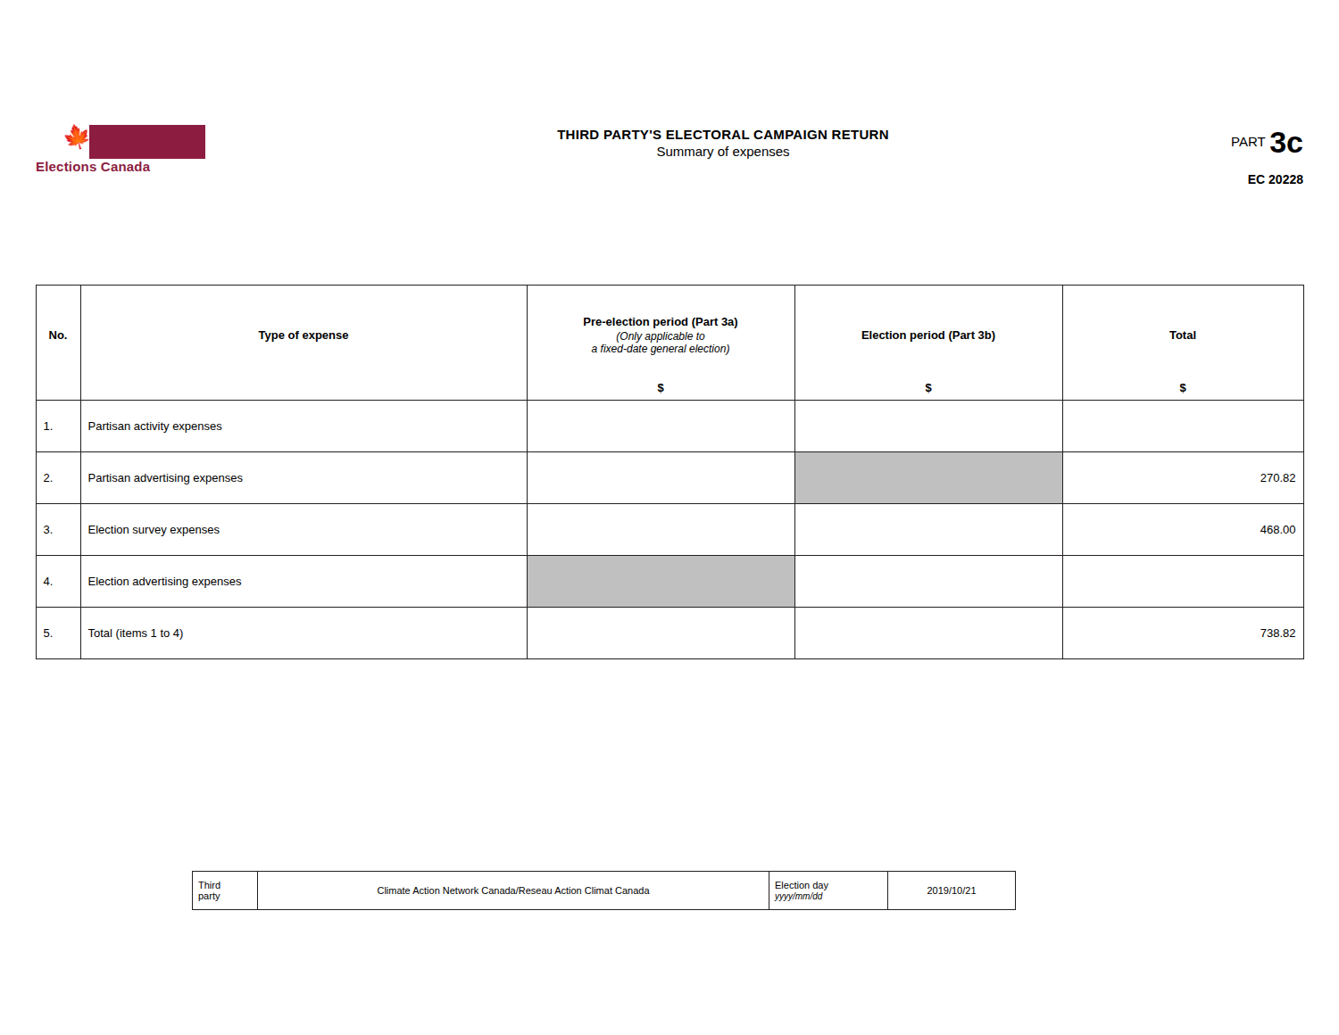🍁
Elections Canada
THIRD PARTY'S ELECTORAL CAMPAIGN RETURN
Summary of expenses
PART 3c
EC 20228
| No. | Type of expense | Pre-election period (Part 3a) (Only applicable to a fixed-date general election) $ | Election period (Part 3b) $ | Total $ |
| --- | --- | --- | --- | --- |
| 1. | Partisan activity expenses | | | |
| 2. | Partisan advertising expenses | | | 270.82 |
| 3. | Election survey expenses | | | 468.00 |
| 4. | Election advertising expenses | | | |
| 5. | Total (items 1 to 4) | | | 738.82 |
| Third party | Climate Action Network Canada/Reseau Action Climat Canada | Election day yyyy/mm/dd | 2019/10/21 |